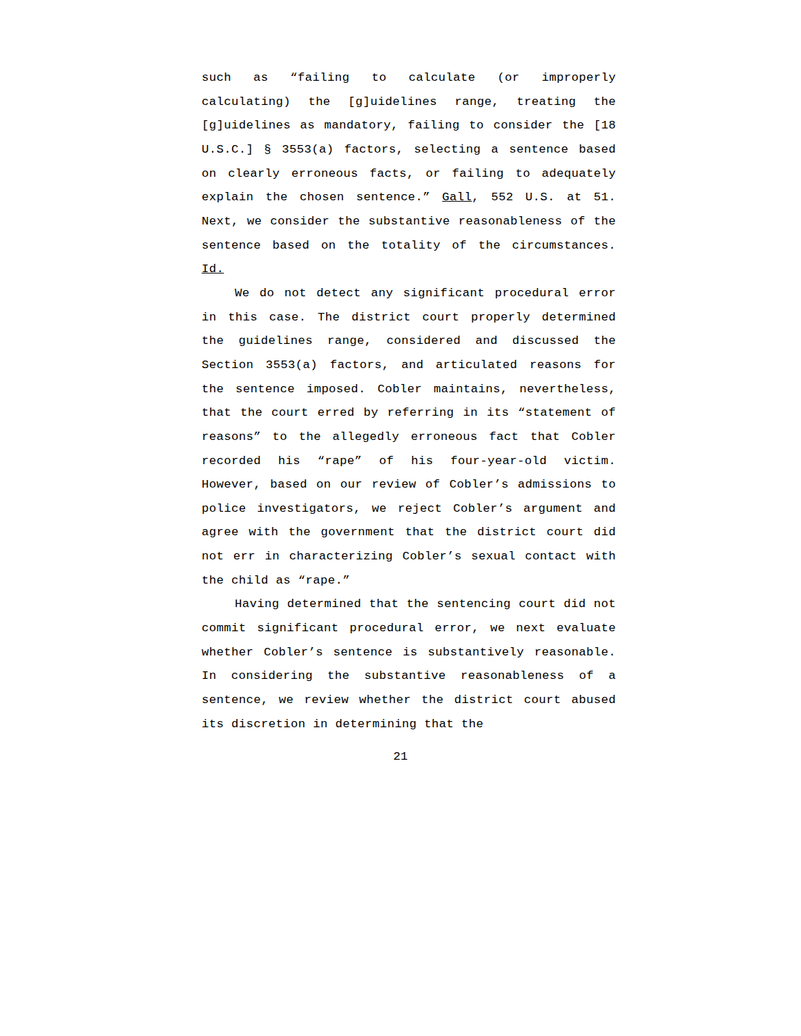such as “failing to calculate (or improperly calculating) the [g]uidelines range, treating the [g]uidelines as mandatory, failing to consider the [18 U.S.C.] § 3553(a) factors, selecting a sentence based on clearly erroneous facts, or failing to adequately explain the chosen sentence.” Gall, 552 U.S. at 51. Next, we consider the substantive reasonableness of the sentence based on the totality of the circumstances. Id.
We do not detect any significant procedural error in this case. The district court properly determined the guidelines range, considered and discussed the Section 3553(a) factors, and articulated reasons for the sentence imposed. Cobler maintains, nevertheless, that the court erred by referring in its “statement of reasons” to the allegedly erroneous fact that Cobler recorded his “rape” of his four-year-old victim. However, based on our review of Cobler’s admissions to police investigators, we reject Cobler’s argument and agree with the government that the district court did not err in characterizing Cobler’s sexual contact with the child as “rape.”
Having determined that the sentencing court did not commit significant procedural error, we next evaluate whether Cobler’s sentence is substantively reasonable. In considering the substantive reasonableness of a sentence, we review whether the district court abused its discretion in determining that the
21